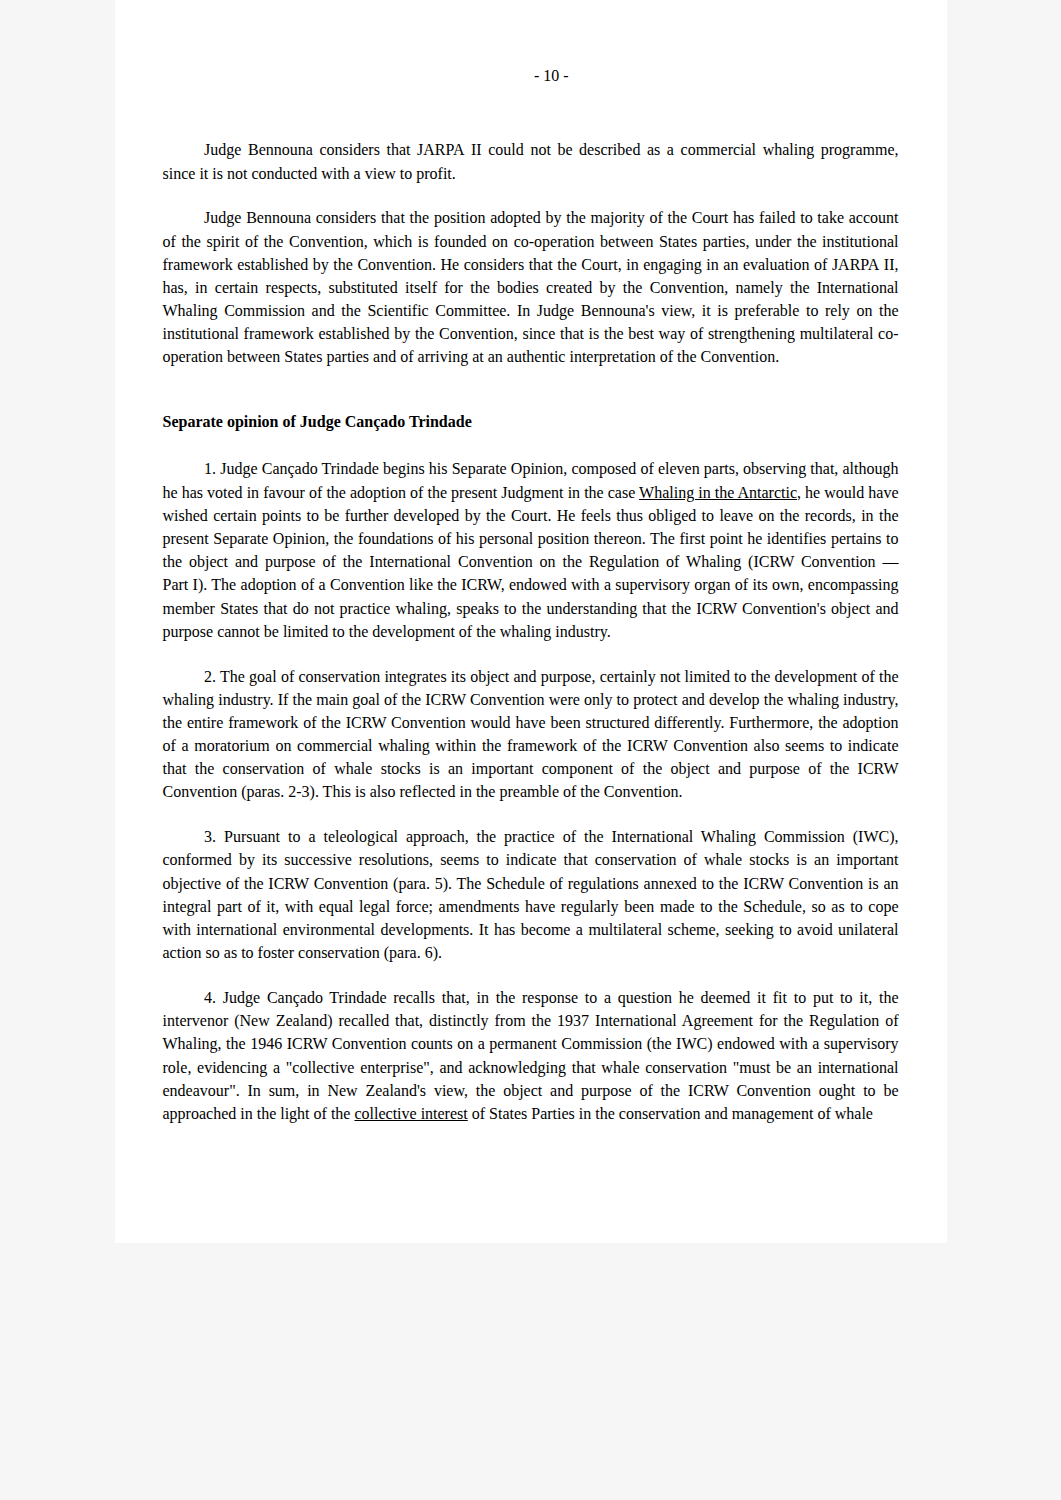- 10 -
Judge Bennouna considers that JARPA II could not be described as a commercial whaling programme, since it is not conducted with a view to profit.
Judge Bennouna considers that the position adopted by the majority of the Court has failed to take account of the spirit of the Convention, which is founded on co-operation between States parties, under the institutional framework established by the Convention. He considers that the Court, in engaging in an evaluation of JARPA II, has, in certain respects, substituted itself for the bodies created by the Convention, namely the International Whaling Commission and the Scientific Committee. In Judge Bennouna's view, it is preferable to rely on the institutional framework established by the Convention, since that is the best way of strengthening multilateral co-operation between States parties and of arriving at an authentic interpretation of the Convention.
Separate opinion of Judge Cançado Trindade
1. Judge Cançado Trindade begins his Separate Opinion, composed of eleven parts, observing that, although he has voted in favour of the adoption of the present Judgment in the case Whaling in the Antarctic, he would have wished certain points to be further developed by the Court. He feels thus obliged to leave on the records, in the present Separate Opinion, the foundations of his personal position thereon. The first point he identifies pertains to the object and purpose of the International Convention on the Regulation of Whaling (ICRW Convention — Part I). The adoption of a Convention like the ICRW, endowed with a supervisory organ of its own, encompassing member States that do not practice whaling, speaks to the understanding that the ICRW Convention's object and purpose cannot be limited to the development of the whaling industry.
2. The goal of conservation integrates its object and purpose, certainly not limited to the development of the whaling industry. If the main goal of the ICRW Convention were only to protect and develop the whaling industry, the entire framework of the ICRW Convention would have been structured differently. Furthermore, the adoption of a moratorium on commercial whaling within the framework of the ICRW Convention also seems to indicate that the conservation of whale stocks is an important component of the object and purpose of the ICRW Convention (paras. 2-3). This is also reflected in the preamble of the Convention.
3. Pursuant to a teleological approach, the practice of the International Whaling Commission (IWC), conformed by its successive resolutions, seems to indicate that conservation of whale stocks is an important objective of the ICRW Convention (para. 5). The Schedule of regulations annexed to the ICRW Convention is an integral part of it, with equal legal force; amendments have regularly been made to the Schedule, so as to cope with international environmental developments. It has become a multilateral scheme, seeking to avoid unilateral action so as to foster conservation (para. 6).
4. Judge Cançado Trindade recalls that, in the response to a question he deemed it fit to put to it, the intervenor (New Zealand) recalled that, distinctly from the 1937 International Agreement for the Regulation of Whaling, the 1946 ICRW Convention counts on a permanent Commission (the IWC) endowed with a supervisory role, evidencing a "collective enterprise", and acknowledging that whale conservation "must be an international endeavour". In sum, in New Zealand's view, the object and purpose of the ICRW Convention ought to be approached in the light of the collective interest of States Parties in the conservation and management of whale